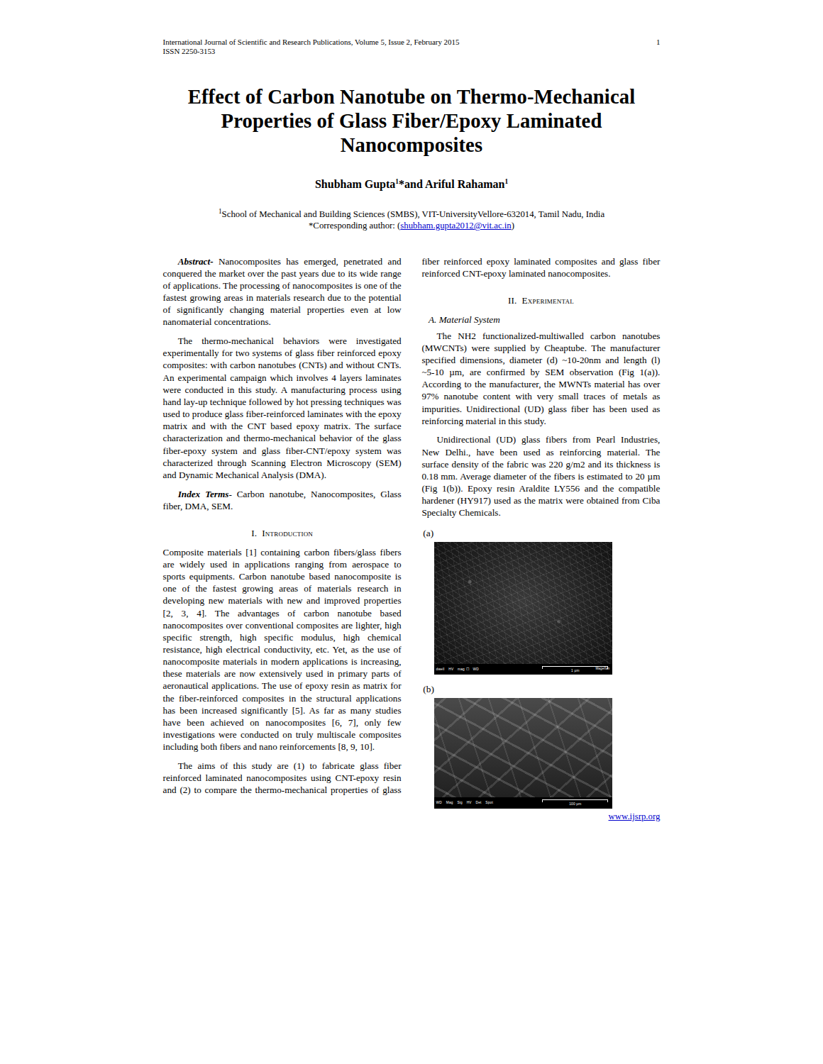International Journal of Scientific and Research Publications, Volume 5, Issue 2, February 2015
ISSN 2250-3153
1
Effect of Carbon Nanotube on Thermo-Mechanical Properties of Glass Fiber/Epoxy Laminated Nanocomposites
Shubham Gupta1*and Ariful Rahaman1
1School of Mechanical and Building Sciences (SMBS), VIT-UniversityVellore-632014, Tamil Nadu, India
*Corresponding author: (shubham.gupta2012@vit.ac.in)
Abstract- Nanocomposites has emerged, penetrated and conquered the market over the past years due to its wide range of applications. The processing of nanocomposites is one of the fastest growing areas in materials research due to the potential of significantly changing material properties even at low nanomaterial concentrations.
The thermo-mechanical behaviors were investigated experimentally for two systems of glass fiber reinforced epoxy composites: with carbon nanotubes (CNTs) and without CNTs. An experimental campaign which involves 4 layers laminates were conducted in this study. A manufacturing process using hand lay-up technique followed by hot pressing techniques was used to produce glass fiber-reinforced laminates with the epoxy matrix and with the CNT based epoxy matrix. The surface characterization and thermo-mechanical behavior of the glass fiber-epoxy system and glass fiber-CNT/epoxy system was characterized through Scanning Electron Microscopy (SEM) and Dynamic Mechanical Analysis (DMA).
Index Terms- Carbon nanotube, Nanocomposites, Glass fiber, DMA, SEM.
I. Introduction
Composite materials [1] containing carbon fibers/glass fibers are widely used in applications ranging from aerospace to sports equipments. Carbon nanotube based nanocomposite is one of the fastest growing areas of materials research in developing new materials with new and improved properties [2, 3, 4]. The advantages of carbon nanotube based nanocomposites over conventional composites are lighter, high specific strength, high specific modulus, high chemical resistance, high electrical conductivity, etc. Yet, as the use of nanocomposite materials in modern applications is increasing, these materials are now extensively used in primary parts of aeronautical applications. The use of epoxy resin as matrix for the fiber-reinforced composites in the structural applications has been increased significantly [5]. As far as many studies have been achieved on nanocomposites [6, 7], only few investigations were conducted on truly multiscale composites including both fibers and nano reinforcements [8, 9, 10].
The aims of this study are (1) to fabricate glass fiber reinforced laminated nanocomposites using CNT-epoxy resin and (2) to compare the thermo-mechanical properties of glass fiber reinforced epoxy laminated composites and glass fiber reinforced CNT-epoxy laminated nanocomposites.
II. Experimental
A. Material System
The NH2 functionalized-multiwalled carbon nanotubes (MWCNTs) were supplied by Cheaptube. The manufacturer specified dimensions, diameter (d) ~10-20nm and length (l) ~5-10 µm, are confirmed by SEM observation (Fig 1(a)). According to the manufacturer, the MWNTs material has over 97% nanotube content with very small traces of metals as impurities. Unidirectional (UD) glass fiber has been used as reinforcing material in this study.
Unidirectional (UD) glass fibers from Pearl Industries, New Delhi., have been used as reinforcing material. The surface density of the fabric was 220 g/m2 and its thickness is 0.18 mm. Average diameter of the fibers is estimated to 20 µm (Fig 1(b)). Epoxy resin Araldite LY556 and the compatible hardener (HY917) used as the matrix were obtained from Ciba Specialty Chemicals.
(a)
dwell HV mag ☐WD
1 µm
Magellan
(b)
WD Mag Sig HV Det Spot
100 µm
www.ijsrp.org